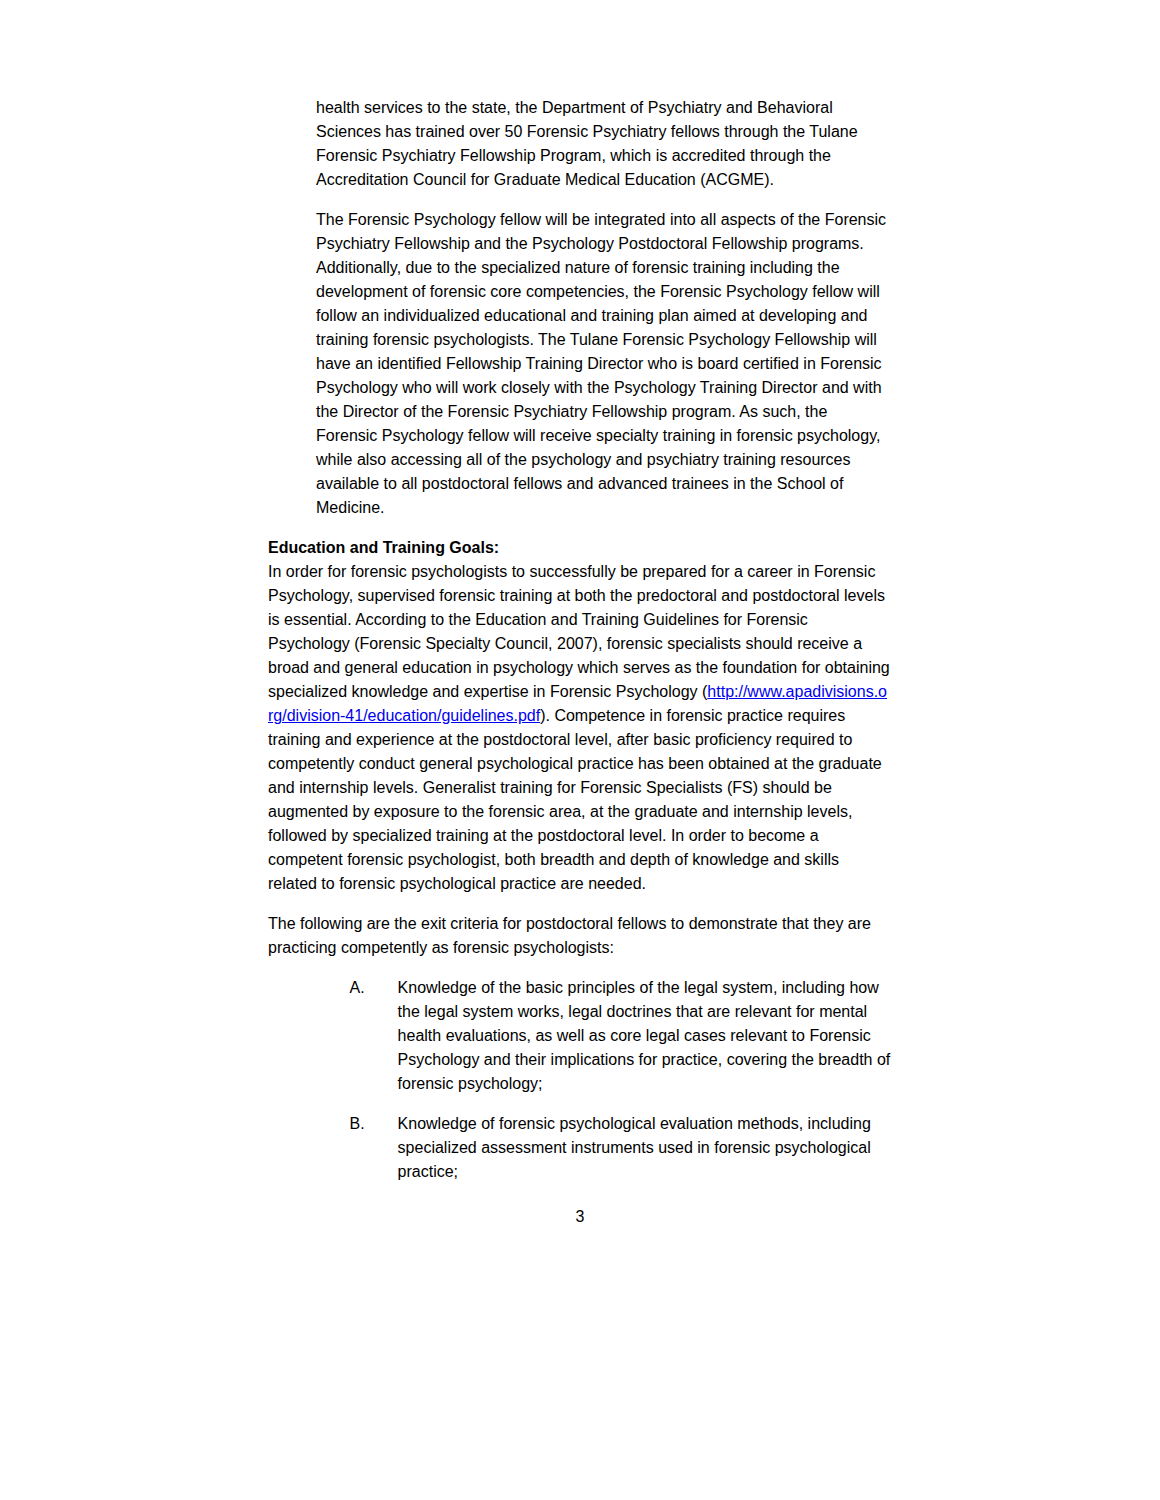health services to the state, the Department of Psychiatry and Behavioral Sciences has trained over 50 Forensic Psychiatry fellows through the Tulane Forensic Psychiatry Fellowship Program, which is accredited through the Accreditation Council for Graduate Medical Education (ACGME).
The Forensic Psychology fellow will be integrated into all aspects of the Forensic Psychiatry Fellowship and the Psychology Postdoctoral Fellowship programs. Additionally, due to the specialized nature of forensic training including the development of forensic core competencies, the Forensic Psychology fellow will follow an individualized educational and training plan aimed at developing and training forensic psychologists. The Tulane Forensic Psychology Fellowship will have an identified Fellowship Training Director who is board certified in Forensic Psychology who will work closely with the Psychology Training Director and with the Director of the Forensic Psychiatry Fellowship program. As such, the Forensic Psychology fellow will receive specialty training in forensic psychology, while also accessing all of the psychology and psychiatry training resources available to all postdoctoral fellows and advanced trainees in the School of Medicine.
Education and Training Goals:
In order for forensic psychologists to successfully be prepared for a career in Forensic Psychology, supervised forensic training at both the predoctoral and postdoctoral levels is essential. According to the Education and Training Guidelines for Forensic Psychology (Forensic Specialty Council, 2007), forensic specialists should receive a broad and general education in psychology which serves as the foundation for obtaining specialized knowledge and expertise in Forensic Psychology (http://www.apadivisions.org/division-41/education/guidelines.pdf). Competence in forensic practice requires training and experience at the postdoctoral level, after basic proficiency required to competently conduct general psychological practice has been obtained at the graduate and internship levels. Generalist training for Forensic Specialists (FS) should be augmented by exposure to the forensic area, at the graduate and internship levels, followed by specialized training at the postdoctoral level. In order to become a competent forensic psychologist, both breadth and depth of knowledge and skills related to forensic psychological practice are needed.
The following are the exit criteria for postdoctoral fellows to demonstrate that they are practicing competently as forensic psychologists:
A. Knowledge of the basic principles of the legal system, including how the legal system works, legal doctrines that are relevant for mental health evaluations, as well as core legal cases relevant to Forensic Psychology and their implications for practice, covering the breadth of forensic psychology;
B. Knowledge of forensic psychological evaluation methods, including specialized assessment instruments used in forensic psychological practice;
3